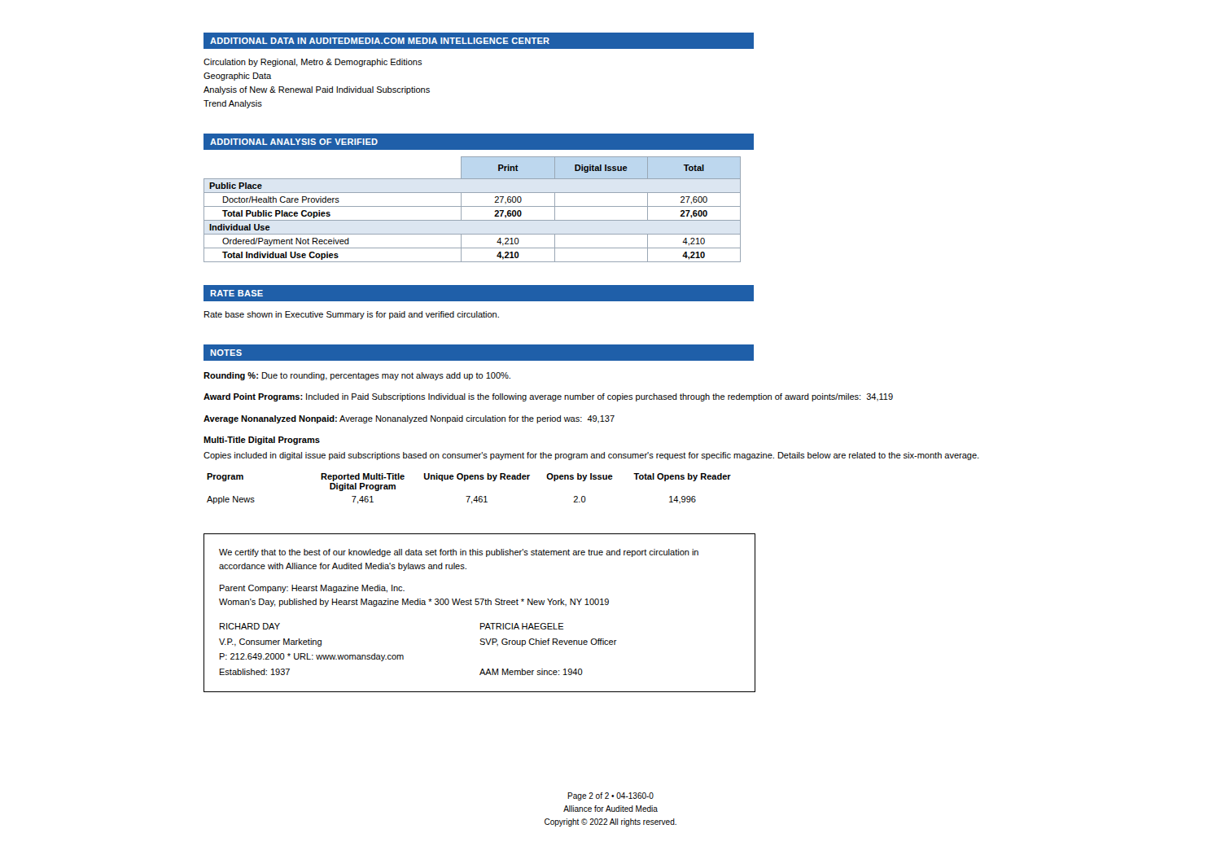ADDITIONAL DATA IN AUDITEDMEDIA.COM MEDIA INTELLIGENCE CENTER
Circulation by Regional, Metro & Demographic Editions
Geographic Data
Analysis of New & Renewal Paid Individual Subscriptions
Trend Analysis
ADDITIONAL ANALYSIS OF VERIFIED
| | Print | Digital Issue | Total |
| --- | --- | --- | --- |
| Public Place |
| Doctor/Health Care Providers | 27,600 | | 27,600 |
| Total Public Place Copies | 27,600 | | 27,600 |
| Individual Use |
| Ordered/Payment Not Received | 4,210 | | 4,210 |
| Total Individual Use Copies | 4,210 | | 4,210 |
RATE BASE
Rate base shown in Executive Summary is for paid and verified circulation.
NOTES
Rounding %: Due to rounding, percentages may not always add up to 100%.
Award Point Programs: Included in Paid Subscriptions Individual is the following average number of copies purchased through the redemption of award points/miles: 34,119
Average Nonanalyzed Nonpaid: Average Nonanalyzed Nonpaid circulation for the period was: 49,137
Multi-Title Digital Programs
Copies included in digital issue paid subscriptions based on consumer's payment for the program and consumer's request for specific magazine. Details below are related to the six-month average.
| Program | Reported Multi-Title Digital Program | Unique Opens by Reader | Opens by Issue | Total Opens by Reader |
| --- | --- | --- | --- | --- |
| Apple News | 7,461 | 7,461 | 2.0 | 14,996 |
We certify that to the best of our knowledge all data set forth in this publisher's statement are true and report circulation in accordance with Alliance for Audited Media's bylaws and rules.
Parent Company: Hearst Magazine Media, Inc.
Woman's Day, published by Hearst Magazine Media * 300 West 57th Street * New York, NY 10019
| RICHARD DAY | PATRICIA HAEGELE |
| V.P., Consumer Marketing | SVP, Group Chief Revenue Officer |
| P: 212.649.2000 * URL: www.womansday.com | |
| Established: 1937 | AAM Member since: 1940 |
Page 2 of 2 • 04-1360-0
Alliance for Audited Media
Copyright © 2022 All rights reserved.